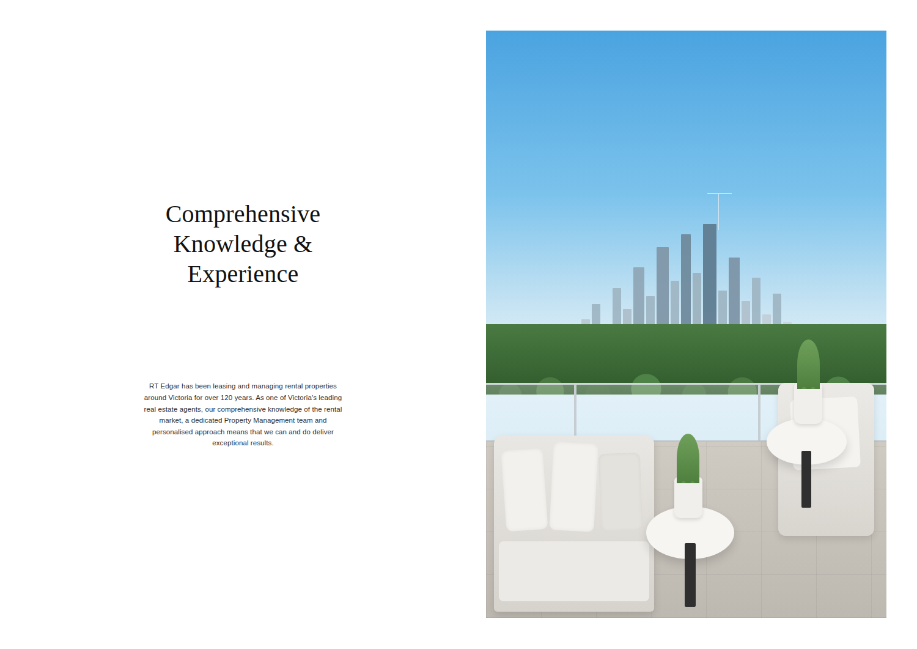Comprehensive
Knowledge &
Experience
RT Edgar has been leasing and managing rental properties around Victoria for over 120 years. As one of Victoria's leading real estate agents, our comprehensive knowledge of the rental market, a dedicated Property Management team and personalised approach means that we can and do deliver exceptional results.